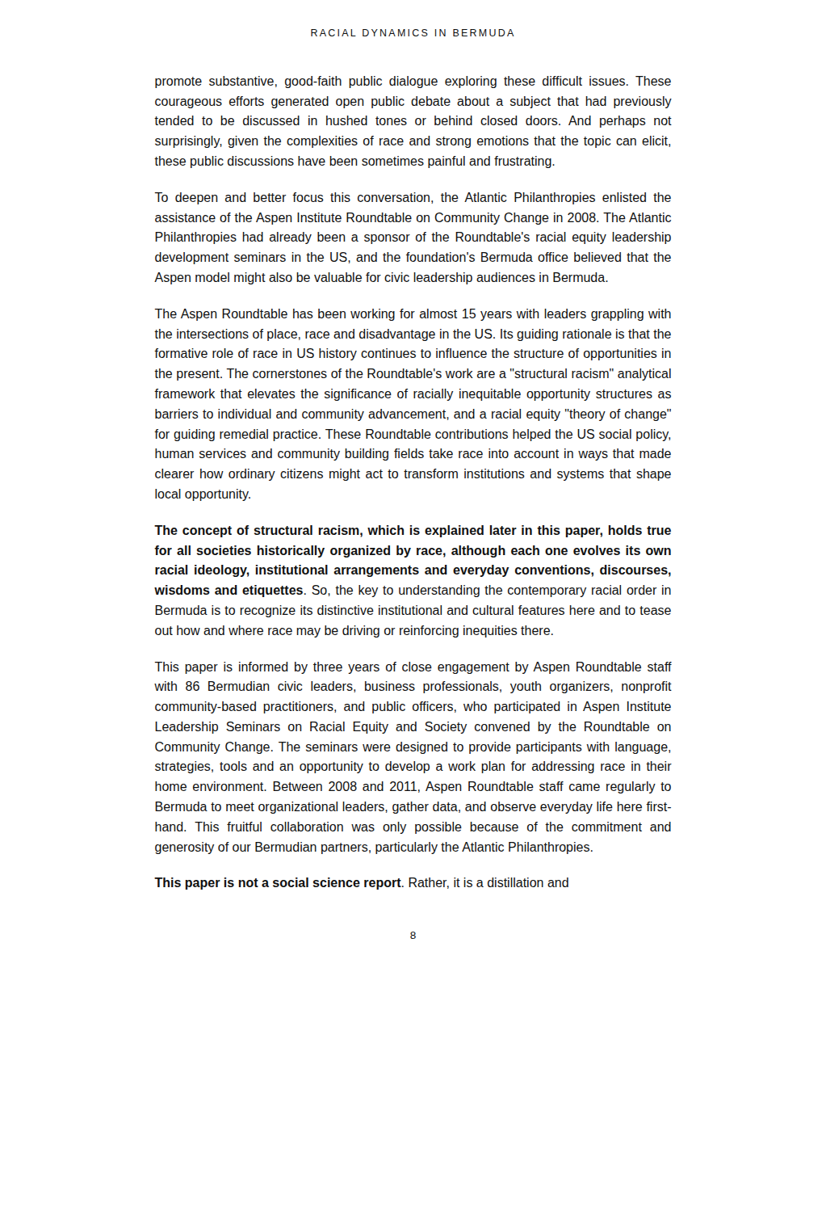Racial Dynamics in Bermuda
promote substantive, good-faith public dialogue exploring these difficult issues. These courageous efforts generated open public debate about a subject that had previously tended to be discussed in hushed tones or behind closed doors. And perhaps not surprisingly, given the complexities of race and strong emotions that the topic can elicit, these public discussions have been sometimes painful and frustrating.
To deepen and better focus this conversation, the Atlantic Philanthropies enlisted the assistance of the Aspen Institute Roundtable on Community Change in 2008. The Atlantic Philanthropies had already been a sponsor of the Roundtable's racial equity leadership development seminars in the US, and the foundation's Bermuda office believed that the Aspen model might also be valuable for civic leadership audiences in Bermuda.
The Aspen Roundtable has been working for almost 15 years with leaders grappling with the intersections of place, race and disadvantage in the US. Its guiding rationale is that the formative role of race in US history continues to influence the structure of opportunities in the present. The cornerstones of the Roundtable's work are a "structural racism" analytical framework that elevates the significance of racially inequitable opportunity structures as barriers to individual and community advancement, and a racial equity "theory of change" for guiding remedial practice. These Roundtable contributions helped the US social policy, human services and community building fields take race into account in ways that made clearer how ordinary citizens might act to transform institutions and systems that shape local opportunity.
The concept of structural racism, which is explained later in this paper, holds true for all societies historically organized by race, although each one evolves its own racial ideology, institutional arrangements and everyday conventions, discourses, wisdoms and etiquettes. So, the key to understanding the contemporary racial order in Bermuda is to recognize its distinctive institutional and cultural features here and to tease out how and where race may be driving or reinforcing inequities there.
This paper is informed by three years of close engagement by Aspen Roundtable staff with 86 Bermudian civic leaders, business professionals, youth organizers, nonprofit community-based practitioners, and public officers, who participated in Aspen Institute Leadership Seminars on Racial Equity and Society convened by the Roundtable on Community Change. The seminars were designed to provide participants with language, strategies, tools and an opportunity to develop a work plan for addressing race in their home environment. Between 2008 and 2011, Aspen Roundtable staff came regularly to Bermuda to meet organizational leaders, gather data, and observe everyday life here first-hand. This fruitful collaboration was only possible because of the commitment and generosity of our Bermudian partners, particularly the Atlantic Philanthropies.
This paper is not a social science report. Rather, it is a distillation and
8